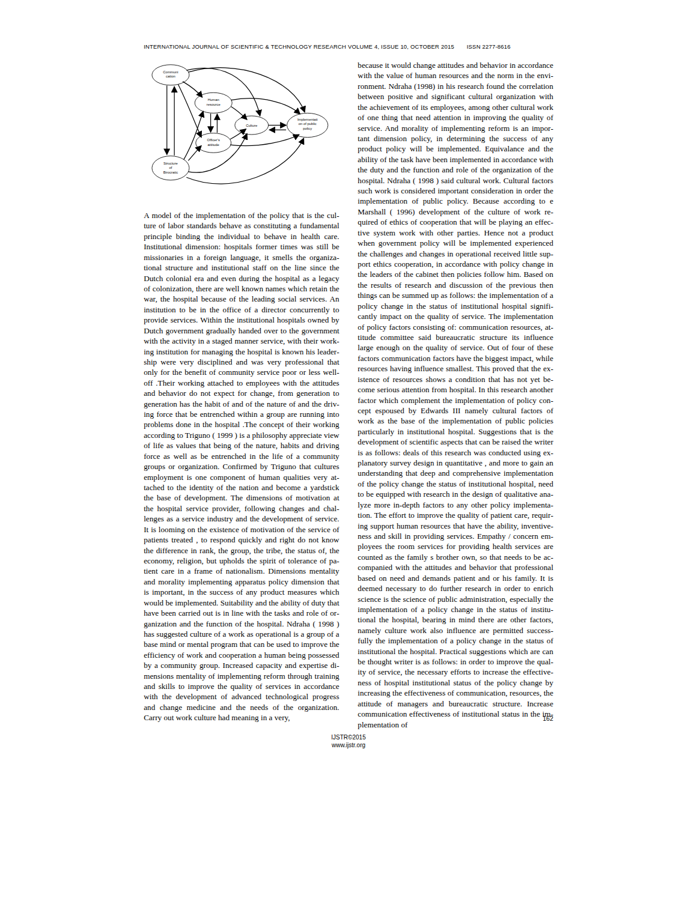INTERNATIONAL JOURNAL OF SCIENTIFIC & TECHNOLOGY RESEARCH VOLUME 4, ISSUE 10, OCTOBER 2015ISSN 2277-8616
Communi cation Human resource Culture Officer's attitude Structure of Birocratic Implementati on of public policy
A model of the implementation of the policy that is the culture of labor standards behave as constituting a fundamental principle binding the individual to behave in health care. Institutional dimension: hospitals former times was still be missionaries in a foreign language, it smells the organizational structure and institutional staff on the line since the Dutch colonial era and even during the hospital as a legacy of colonization, there are well known names which retain the war, the hospital because of the leading social services. An institution to be in the office of a director concurrently to provide services. Within the institutional hospitals owned by Dutch government gradually handed over to the government with the activity in a staged manner service, with their working institution for managing the hospital is known his leadership were very disciplined and was very professional that only for the benefit of community service poor or less well-off .Their working attached to employees with the attitudes and behavior do not expect for change, from generation to generation has the habit of and of the nature of and the driving force that be entrenched within a group are running into problems done in the hospital .The concept of their working according to Triguno ( 1999 ) is a philosophy appreciate view of life as values that being of the nature, habits and driving force as well as be entrenched in the life of a community groups or organization. Confirmed by Triguno that cultures employment is one component of human qualities very attached to the identity of the nation and become a yardstick the base of development. The dimensions of motivation at the hospital service provider, following changes and challenges as a service industry and the development of service. It is looming on the existence of motivation of the service of patients treated , to respond quickly and right do not know the difference in rank, the group, the tribe, the status of, the economy, religion, but upholds the spirit of tolerance of patient care in a frame of nationalism. Dimensions mentality and morality implementing apparatus policy dimension that is important, in the success of any product measures which would be implemented. Suitability and the ability of duty that have been carried out is in line with the tasks and role of organization and the function of the hospital. Ndraha ( 1998 ) has suggested culture of a work as operational is a group of a base mind or mental program that can be used to improve the efficiency of work and cooperation a human being possessed by a community group. Increased capacity and expertise dimensions mentality of implementing reform through training and skills to improve the quality of services in accordance with the development of advanced technological progress and change medicine and the needs of the organization. Carry out work culture had meaning in a very,
because it would change attitudes and behavior in accordance with the value of human resources and the norm in the environment. Ndraha (1998) in his research found the correlation between positive and significant cultural organization with the achievement of its employees, among other cultural work of one thing that need attention in improving the quality of service. And morality of implementing reform is an important dimension policy, in determining the success of any product policy will be implemented. Equivalance and the ability of the task have been implemented in accordance with the duty and the function and role of the organization of the hospital. Ndraha ( 1998 ) said cultural work. Cultural factors such work is considered important consideration in order the implementation of public policy. Because according to e Marshall ( 1996) development of the culture of work required of ethics of cooperation that will be playing an effective system work with other parties. Hence not a product when government policy will be implemented experienced the challenges and changes in operational received little support ethics cooperation, in accordance with policy change in the leaders of the cabinet then policies follow him. Based on the results of research and discussion of the previous then things can be summed up as follows: the implementation of a policy change in the status of institutional hospital significantly impact on the quality of service. The implementation of policy factors consisting of: communication resources, attitude committee said bureaucratic structure its influence large enough on the quality of service. Out of four of these factors communication factors have the biggest impact, while resources having influence smallest. This proved that the existence of resources shows a condition that has not yet become serious attention from hospital. In this research another factor which complement the implementation of policy concept espoused by Edwards III namely cultural factors of work as the base of the implementation of public policies particularly in institutional hospital. Suggestions that is the development of scientific aspects that can be raised the writer is as follows: deals of this research was conducted using explanatory survey design in quantitative , and more to gain an understanding that deep and comprehensive implementation of the policy change the status of institutional hospital, need to be equipped with research in the design of qualitative analyze more in-depth factors to any other policy implementation. The effort to improve the quality of patient care, requiring support human resources that have the ability, inventiveness and skill in providing services. Empathy / concern employees the room services for providing health services are counted as the family s brother own, so that needs to be accompanied with the attitudes and behavior that professional based on need and demands patient and or his family. It is deemed necessary to do further research in order to enrich science is the science of public administration, especially the implementation of a policy change in the status of institutional the hospital, bearing in mind there are other factors, namely culture work also influence are permitted successfully the implementation of a policy change in the status of institutional the hospital. Practical suggestions which are can be thought writer is as follows: in order to improve the quality of service, the necessary efforts to increase the effectiveness of hospital institutional status of the policy change by increasing the effectiveness of communication, resources, the attitude of managers and bureaucratic structure. Increase communication effectiveness of institutional status in the implementation of
162
IJSTR©2015
www.ijstr.org